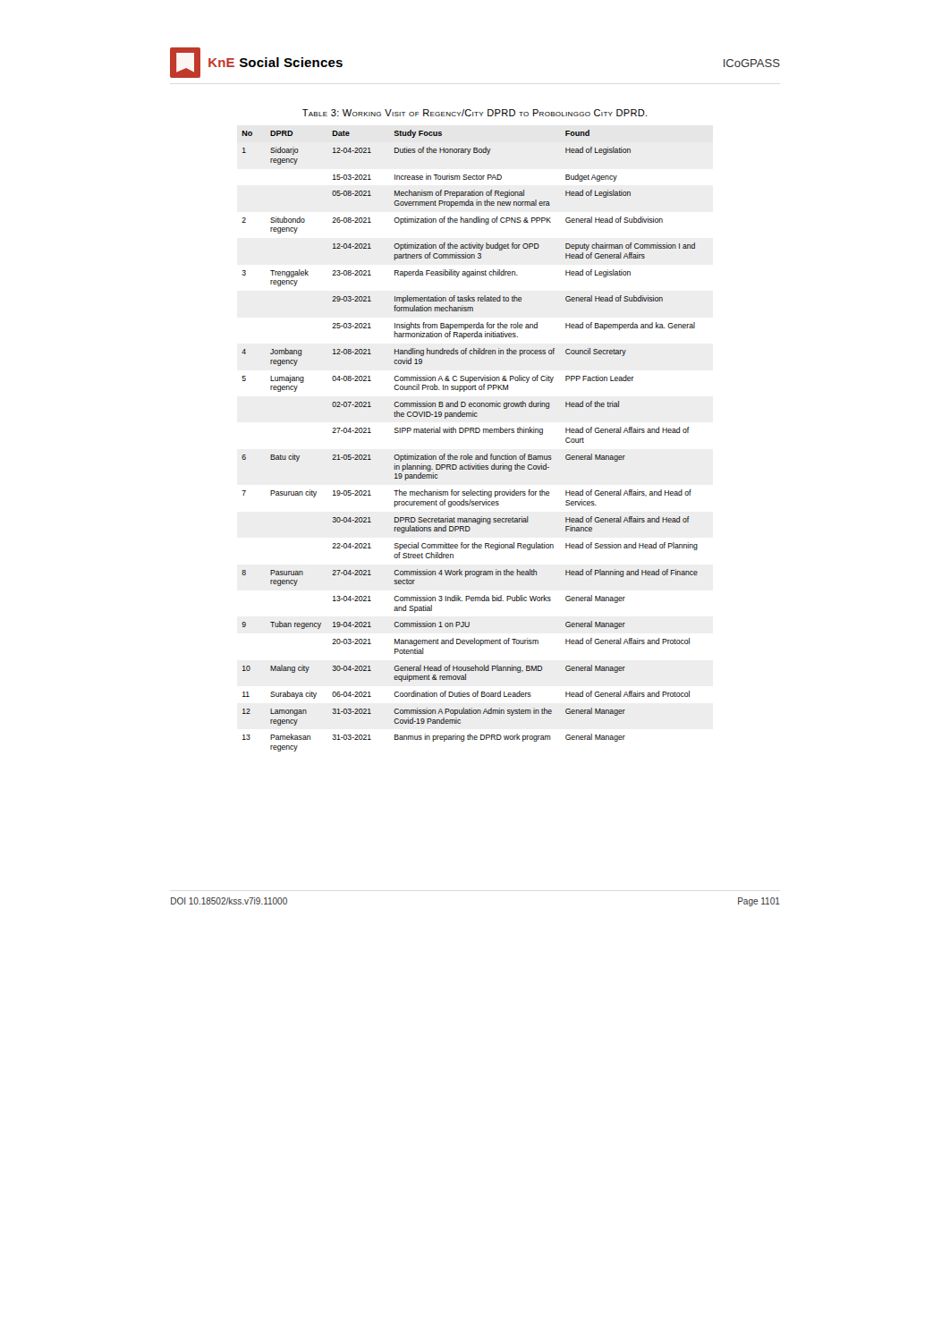KnE Social Sciences
ICoGPASS
Table 3: Working Visit of Regency/City DPRD to Probolinggo City DPRD.
| No | DPRD | Date | Study Focus | Found |
| --- | --- | --- | --- | --- |
| 1 | Sidoarjo regency | 12-04-2021 | Duties of the Honorary Body | Head of Legislation |
| | | 15-03-2021 | Increase in Tourism Sector PAD | Budget Agency |
| | | 05-08-2021 | Mechanism of Preparation of Regional Government Propemda in the new normal era | Head of Legislation |
| 2 | Situbondo regency | 26-08-2021 | Optimization of the handling of CPNS & PPPK | General Head of Subdivision |
| | | 12-04-2021 | Optimization of the activity budget for OPD partners of Commission 3 | Deputy chairman of Commission I and Head of General Affairs |
| 3 | Trenggalek regency | 23-08-2021 | Raperda Feasibility against children. | Head of Legislation |
| | | 29-03-2021 | Implementation of tasks related to the formulation mechanism | General Head of Subdivision |
| | | 25-03-2021 | Insights from Bapemperda for the role and harmonization of Raperda initiatives. | Head of Bapemperda and ka. General |
| 4 | Jombang regency | 12-08-2021 | Handling hundreds of children in the process of covid 19 | Council Secretary |
| 5 | Lumajang regency | 04-08-2021 | Commission A & C Supervision & Policy of City Council Prob. In support of PPKM | PPP Faction Leader |
| | | 02-07-2021 | Commission B and D economic growth during the COVID-19 pandemic | Head of the trial |
| | | 27-04-2021 | SIPP material with DPRD members thinking | Head of General Affairs and Head of Court |
| 6 | Batu city | 21-05-2021 | Optimization of the role and function of Bamus in planning. DPRD activities during the Covid-19 pandemic | General Manager |
| 7 | Pasuruan city | 19-05-2021 | The mechanism for selecting providers for the procurement of goods/services | Head of General Affairs, and Head of Services. |
| | | 30-04-2021 | DPRD Secretariat managing secretarial regulations and DPRD | Head of General Affairs and Head of Finance |
| | | 22-04-2021 | Special Committee for the Regional Regulation of Street Children | Head of Session and Head of Planning |
| 8 | Pasuruan regency | 27-04-2021 | Commission 4 Work program in the health sector | Head of Planning and Head of Finance |
| | | 13-04-2021 | Commission 3 Indik. Pemda bid. Public Works and Spatial | General Manager |
| 9 | Tuban regency | 19-04-2021 | Commission 1 on PJU | General Manager |
| | | 20-03-2021 | Management and Development of Tourism Potential | Head of General Affairs and Protocol |
| 10 | Malang city | 30-04-2021 | General Head of Household Planning, BMD equipment & removal | General Manager |
| 11 | Surabaya city | 06-04-2021 | Coordination of Duties of Board Leaders | Head of General Affairs and Protocol |
| 12 | Lamongan regency | 31-03-2021 | Commission A Population Admin system in the Covid-19 Pandemic | General Manager |
| 13 | Pamekasan regency | 31-03-2021 | Banmus in preparing the DPRD work program | General Manager |
DOI 10.18502/kss.v7i9.11000
Page 1101